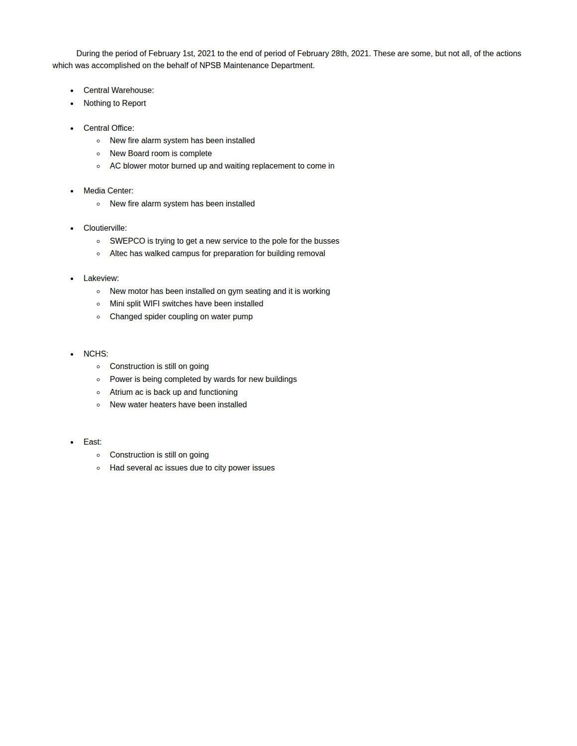During the period of February 1st, 2021 to the end of period of February 28th, 2021. These are some, but not all, of the actions which was accomplished on the behalf of NPSB Maintenance Department.
Central Warehouse:
Nothing to Report
Central Office:
New fire alarm system has been installed
New Board room is complete
AC blower motor burned up and waiting replacement to come in
Media Center:
New fire alarm system has been installed
Cloutierville:
SWEPCO is trying to get a new service to the pole for the busses
Altec has walked campus for preparation for building removal
Lakeview:
New motor has been installed on gym seating and it is working
Mini split WIFI switches have been installed
Changed spider coupling on water pump
NCHS:
Construction is still on going
Power is being completed by wards for new buildings
Atrium ac is back up and functioning
New water heaters have been installed
East:
Construction is still on going
Had several ac issues due to city power issues